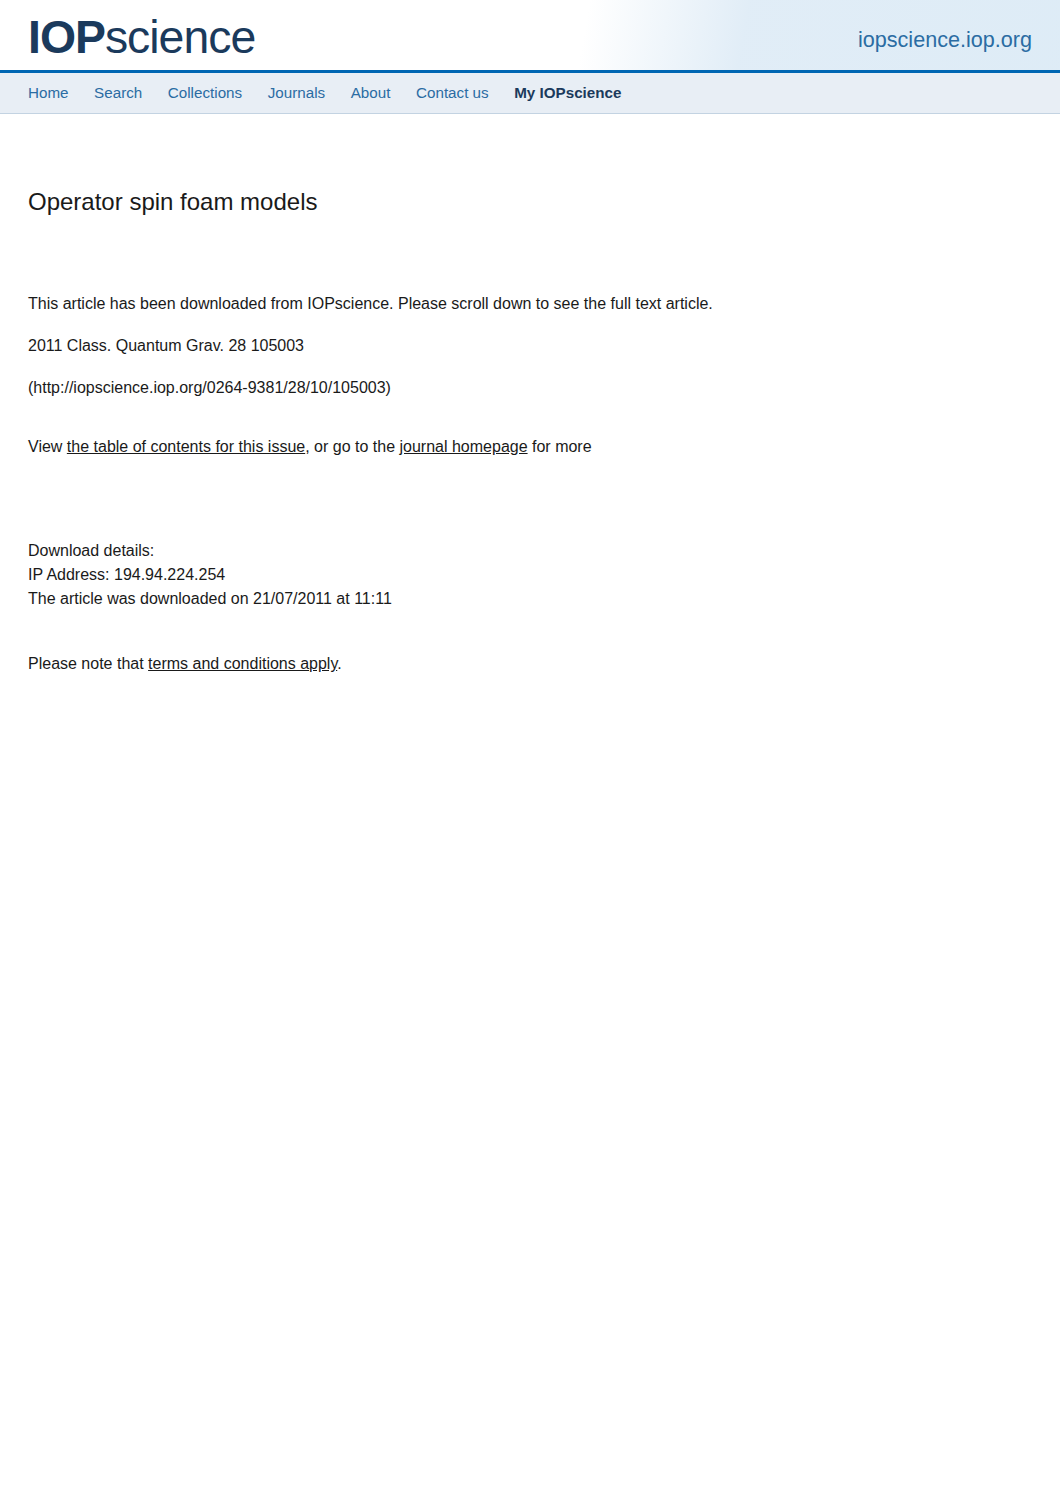IOP science
iopscience.iop.org
Home
Search
Collections
Journals
About
Contact us
My IOPscience
Operator spin foam models
This article has been downloaded from IOPscience. Please scroll down to see the full text article.
2011 Class. Quantum Grav. 28 105003
(http://iopscience.iop.org/0264-9381/28/10/105003)
View the table of contents for this issue, or go to the journal homepage for more
Download details:
IP Address: 194.94.224.254
The article was downloaded on 21/07/2011 at 11:11
Please note that terms and conditions apply.